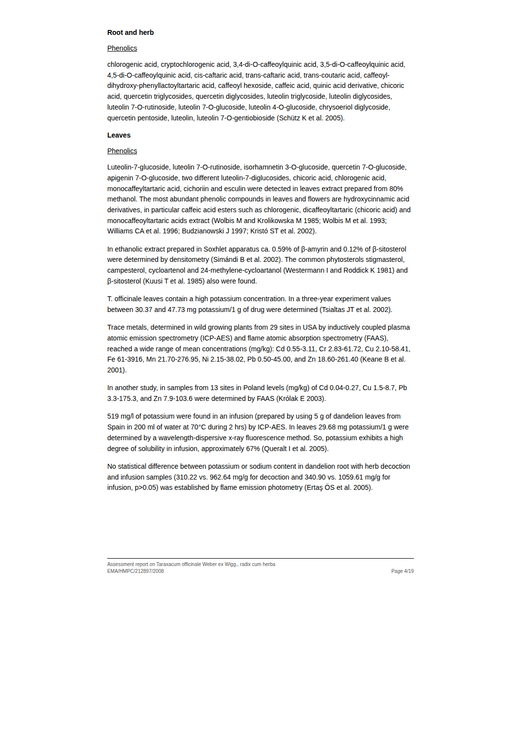Root and herb
Phenolics
chlorogenic acid, cryptochlorogenic acid, 3,4-di-O-caffeoylquinic acid, 3,5-di-O-caffeoylquinic acid, 4,5-di-O-caffeoylquinic acid, cis-caftaric acid, trans-caftaric acid, trans-coutaric acid, caffeoyl-dihydroxy-phenyllactoyltartaric acid, caffeoyl hexoside, caffeic acid, quinic acid derivative, chicoric acid, quercetin triglycosides, quercetin diglycosides, luteolin triglycoside, luteolin diglycosides, luteolin 7-O-rutinoside, luteolin 7-O-glucoside, luteolin 4-O-glucoside, chrysoeriol diglycoside, quercetin pentoside, luteolin, luteolin 7-O-gentiobioside (Schütz K et al. 2005).
Leaves
Phenolics
Luteolin-7-glucoside, luteolin 7-O-rutinoside, isorhamnetin 3-O-glucoside, quercetin 7-O-glucoside, apigenin 7-O-glucoside, two different luteolin-7-diglucosides, chicoric acid, chlorogenic acid, monocaffeyltartaric acid, cichoriin and esculin were detected in leaves extract prepared from 80% methanol. The most abundant phenolic compounds in leaves and flowers are hydroxycinnamic acid derivatives, in particular caffeic acid esters such as chlorogenic, dicaffeoyltartaric (chicoric acid) and monocaffeoyltartaric acids extract (Wolbis M and Krolikowska M 1985; Wolbis M et al. 1993; Williams CA et al. 1996; Budzianowski J 1997; Kristó ST et al. 2002).
In ethanolic extract prepared in Soxhlet apparatus ca. 0.59% of β-amyrin and 0.12% of β-sitosterol were determined by densitometry (Simándi B et al. 2002). The common phytosterols stigmasterol, campesterol, cycloartenol and 24-methylene-cycloartanol (Westermann I and Roddick K 1981) and β-sitosterol (Kuusi T et al. 1985) also were found.
T. officinale leaves contain a high potassium concentration. In a three-year experiment values between 30.37 and 47.73 mg potassium/1 g of drug were determined (Tsialtas JT et al. 2002).
Trace metals, determined in wild growing plants from 29 sites in USA by inductively coupled plasma atomic emission spectrometry (ICP-AES) and flame atomic absorption spectrometry (FAAS), reached a wide range of mean concentrations (mg/kg): Cd 0.55-3.11, Cr 2.83-61.72, Cu 2.10-58.41, Fe 61-3916, Mn 21.70-276.95, Ni 2.15-38.02, Pb 0.50-45.00, and Zn 18.60-261.40 (Keane B et al. 2001).
In another study, in samples from 13 sites in Poland levels (mg/kg) of Cd 0.04-0.27, Cu 1.5-8.7, Pb 3.3-175.3, and Zn 7.9-103.6 were determined by FAAS (Królak E 2003).
519 mg/l of potassium were found in an infusion (prepared by using 5 g of dandelion leaves from Spain in 200 ml of water at 70°C during 2 hrs) by ICP-AES. In leaves 29.68 mg potassium/1 g were determined by a wavelength-dispersive x-ray fluorescence method. So, potassium exhibits a high degree of solubility in infusion, approximately 67% (Queralt I et al. 2005).
No statistical difference between potassium or sodium content in dandelion root with herb decoction and infusion samples (310.22 vs. 962.64 mg/g for decoction and 340.90 vs. 1059.61 mg/g for infusion, p>0.05) was established by flame emission photometry (Ertaş ÖS et al. 2005).
Assessment report on Taraxacum officinale Weber ex Wigg., radix cum herba
EMA/HMPC/212897/2008
Page 4/19